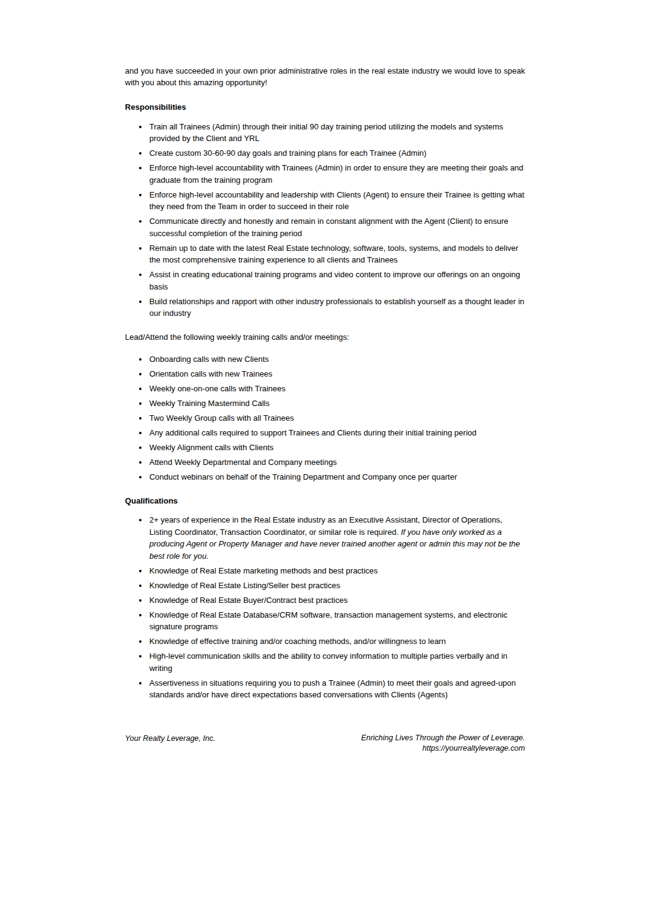and you have succeeded in your own prior administrative roles in the real estate industry we would love to speak with you about this amazing opportunity!
Responsibilities
Train all Trainees (Admin) through their initial 90 day training period utilizing the models and systems provided by the Client and YRL
Create custom 30-60-90 day goals and training plans for each Trainee (Admin)
Enforce high-level accountability with Trainees (Admin) in order to ensure they are meeting their goals and graduate from the training program
Enforce high-level accountability and leadership with Clients (Agent) to ensure their Trainee is getting what they need from the Team in order to succeed in their role
Communicate directly and honestly and remain in constant alignment with the Agent (Client) to ensure successful completion of the training period
Remain up to date with the latest Real Estate technology, software, tools, systems, and models to deliver the most comprehensive training experience to all clients and Trainees
Assist in creating educational training programs and video content to improve our offerings on an ongoing basis
Build relationships and rapport with other industry professionals to establish yourself as a thought leader in our industry
Lead/Attend the following weekly training calls and/or meetings:
Onboarding calls with new Clients
Orientation calls with new Trainees
Weekly one-on-one calls with Trainees
Weekly Training Mastermind Calls
Two Weekly Group calls with all Trainees
Any additional calls required to support Trainees and Clients during their initial training period
Weekly Alignment calls with Clients
Attend Weekly Departmental and Company meetings
Conduct webinars on behalf of the Training Department and Company once per quarter
Qualifications
2+ years of experience in the Real Estate industry as an Executive Assistant, Director of Operations, Listing Coordinator, Transaction Coordinator, or similar role is required. If you have only worked as a producing Agent or Property Manager and have never trained another agent or admin this may not be the best role for you.
Knowledge of Real Estate marketing methods and best practices
Knowledge of Real Estate Listing/Seller best practices
Knowledge of Real Estate Buyer/Contract best practices
Knowledge of Real Estate Database/CRM software, transaction management systems, and electronic signature programs
Knowledge of effective training and/or coaching methods, and/or willingness to learn
High-level communication skills and the ability to convey information to multiple parties verbally and in writing
Assertiveness in situations requiring you to push a Trainee (Admin) to meet their goals and agreed-upon standards and/or have direct expectations based conversations with Clients (Agents)
Your Realty Leverage, Inc.
Enriching Lives Through the Power of Leverage.
https://yourrealtyleverage.com